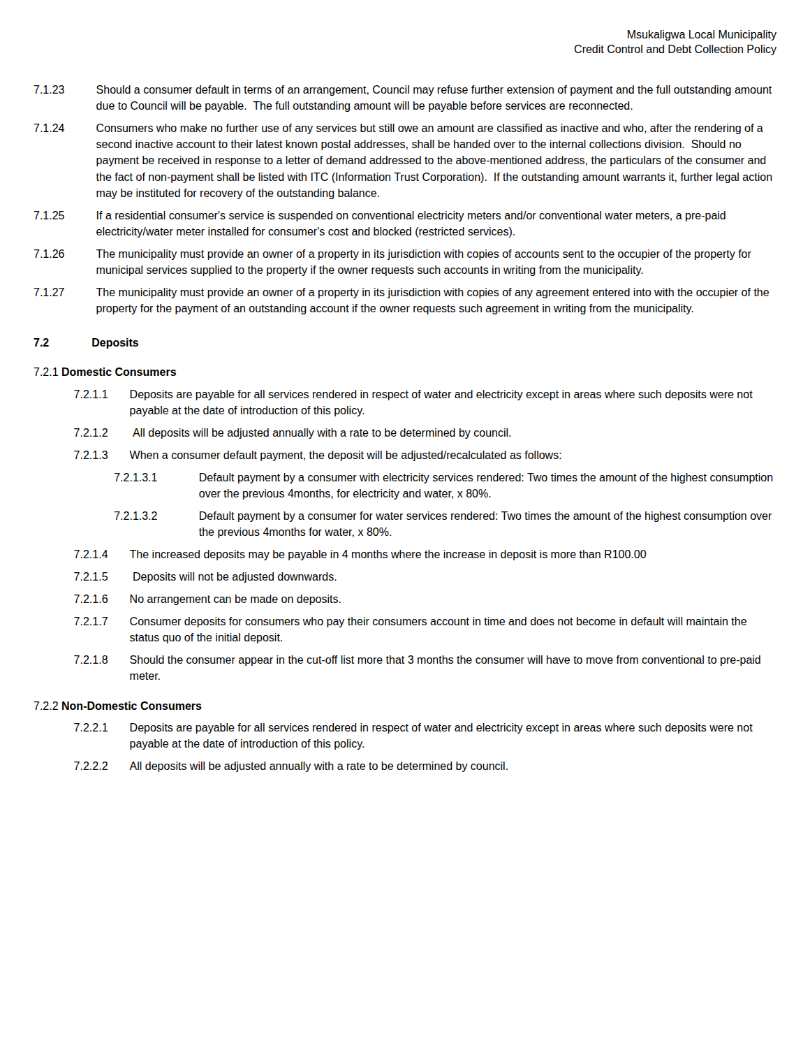Msukaligwa Local Municipality
Credit Control and Debt Collection Policy
7.1.23 Should a consumer default in terms of an arrangement, Council may refuse further extension of payment and the full outstanding amount due to Council will be payable. The full outstanding amount will be payable before services are reconnected.
7.1.24 Consumers who make no further use of any services but still owe an amount are classified as inactive and who, after the rendering of a second inactive account to their latest known postal addresses, shall be handed over to the internal collections division. Should no payment be received in response to a letter of demand addressed to the above-mentioned address, the particulars of the consumer and the fact of non-payment shall be listed with ITC (Information Trust Corporation). If the outstanding amount warrants it, further legal action may be instituted for recovery of the outstanding balance.
7.1.25 If a residential consumer's service is suspended on conventional electricity meters and/or conventional water meters, a pre-paid electricity/water meter installed for consumer's cost and blocked (restricted services).
7.1.26 The municipality must provide an owner of a property in its jurisdiction with copies of accounts sent to the occupier of the property for municipal services supplied to the property if the owner requests such accounts in writing from the municipality.
7.1.27 The municipality must provide an owner of a property in its jurisdiction with copies of any agreement entered into with the occupier of the property for the payment of an outstanding account if the owner requests such agreement in writing from the municipality.
7.2 Deposits
7.2.1 Domestic Consumers
7.2.1.1 Deposits are payable for all services rendered in respect of water and electricity except in areas where such deposits were not payable at the date of introduction of this policy.
7.2.1.2 All deposits will be adjusted annually with a rate to be determined by council.
7.2.1.3 When a consumer default payment, the deposit will be adjusted/recalculated as follows:
7.2.1.3.1 Default payment by a consumer with electricity services rendered: Two times the amount of the highest consumption over the previous 4months, for electricity and water, x 80%.
7.2.1.3.2 Default payment by a consumer for water services rendered: Two times the amount of the highest consumption over the previous 4months for water, x 80%.
7.2.1.4 The increased deposits may be payable in 4 months where the increase in deposit is more than R100.00
7.2.1.5 Deposits will not be adjusted downwards.
7.2.1.6 No arrangement can be made on deposits.
7.2.1.7 Consumer deposits for consumers who pay their consumers account in time and does not become in default will maintain the status quo of the initial deposit.
7.2.1.8 Should the consumer appear in the cut-off list more that 3 months the consumer will have to move from conventional to pre-paid meter.
7.2.2 Non-Domestic Consumers
7.2.2.1 Deposits are payable for all services rendered in respect of water and electricity except in areas where such deposits were not payable at the date of introduction of this policy.
7.2.2.2 All deposits will be adjusted annually with a rate to be determined by council.